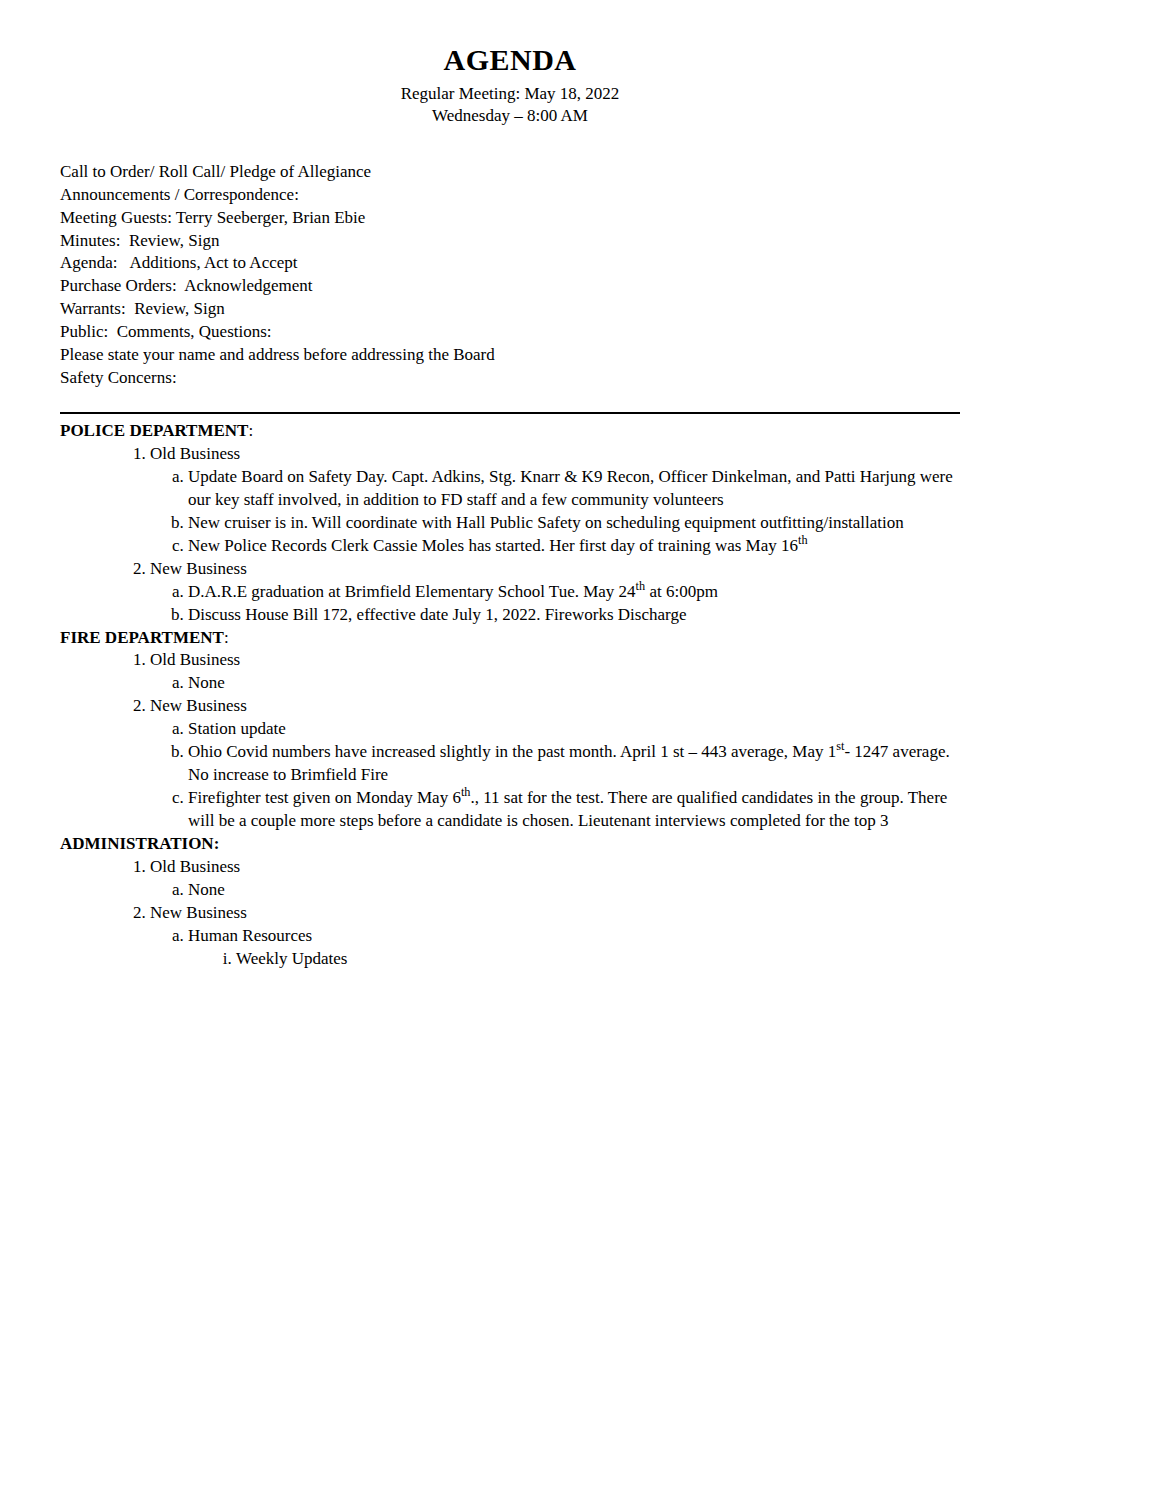AGENDA
Regular Meeting: May 18, 2022
Wednesday – 8:00 AM
Call to Order/ Roll Call/ Pledge of Allegiance
Announcements / Correspondence:
Meeting Guests: Terry Seeberger, Brian Ebie
Minutes: Review, Sign
Agenda: Additions, Act to Accept
Purchase Orders: Acknowledgement
Warrants: Review, Sign
Public: Comments, Questions:
Please state your name and address before addressing the Board
Safety Concerns:
POLICE DEPARTMENT
:
Old Business
Update Board on Safety Day. Capt. Adkins, Stg. Knarr & K9 Recon, Officer Dinkelman, and Patti Harjung were our key staff involved, in addition to FD staff and a few community volunteers
New cruiser is in. Will coordinate with Hall Public Safety on scheduling equipment outfitting/installation
New Police Records Clerk Cassie Moles has started. Her first day of training was May 16th
New Business
D.A.R.E graduation at Brimfield Elementary School Tue. May 24th at 6:00pm
Discuss House Bill 172, effective date July 1, 2022. Fireworks Discharge
FIRE DEPARTMENT
:
Old Business
None
New Business
Station update
Ohio Covid numbers have increased slightly in the past month. April 1 st – 443 average, May 1st- 1247 average. No increase to Brimfield Fire
Firefighter test given on Monday May 6th., 11 sat for the test. There are qualified candidates in the group. There will be a couple more steps before a candidate is chosen. Lieutenant interviews completed for the top 3
ADMINISTRATION:
Old Business
None
New Business
Human Resources
Weekly Updates